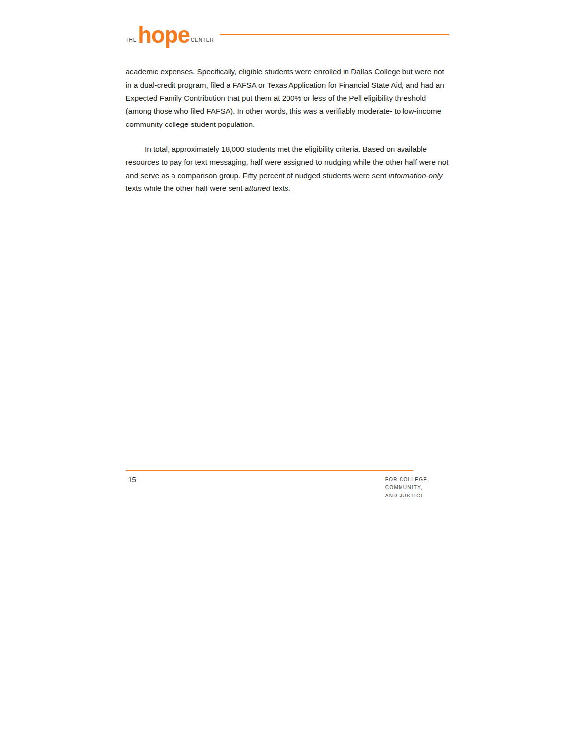THE hope CENTER
academic expenses. Specifically, eligible students were enrolled in Dallas College but were not in a dual-credit program, filed a FAFSA or Texas Application for Financial State Aid, and had an Expected Family Contribution that put them at 200% or less of the Pell eligibility threshold (among those who filed FAFSA). In other words, this was a verifiably moderate- to low-income community college student population.
In total, approximately 18,000 students met the eligibility criteria. Based on available resources to pay for text messaging, half were assigned to nudging while the other half were not and serve as a comparison group. Fifty percent of nudged students were sent information-only texts while the other half were sent attuned texts.
15
FOR COLLEGE,
COMMUNITY,
AND JUSTICE